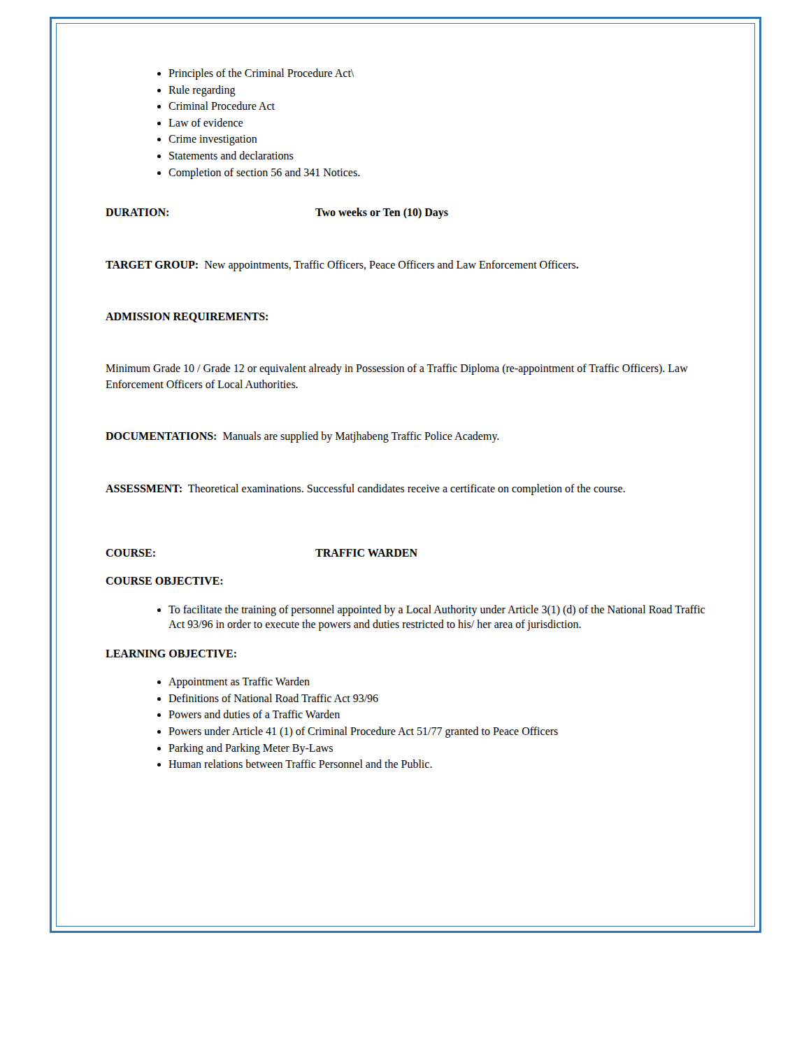Principles of the Criminal Procedure Act\
Rule regarding
Criminal Procedure Act
Law of evidence
Crime investigation
Statements and declarations
Completion of section 56 and 341 Notices.
DURATION: Two weeks or Ten (10) Days
TARGET GROUP: New appointments, Traffic Officers, Peace Officers and Law Enforcement Officers.
ADMISSION REQUIREMENTS:
Minimum Grade 10 / Grade 12 or equivalent already in Possession of a Traffic Diploma (re-appointment of Traffic Officers). Law Enforcement Officers of Local Authorities.
DOCUMENTATIONS: Manuals are supplied by Matjhabeng Traffic Police Academy.
ASSESSMENT: Theoretical examinations. Successful candidates receive a certificate on completion of the course.
COURSE: TRAFFIC WARDEN
COURSE OBJECTIVE:
To facilitate the training of personnel appointed by a Local Authority under Article 3(1) (d) of the National Road Traffic Act 93/96 in order to execute the powers and duties restricted to his/ her area of jurisdiction.
LEARNING OBJECTIVE:
Appointment as Traffic Warden
Definitions of National Road Traffic Act 93/96
Powers and duties of a Traffic Warden
Powers under Article 41 (1) of Criminal Procedure Act 51/77 granted to Peace Officers
Parking and Parking Meter By-Laws
Human relations between Traffic Personnel and the Public.